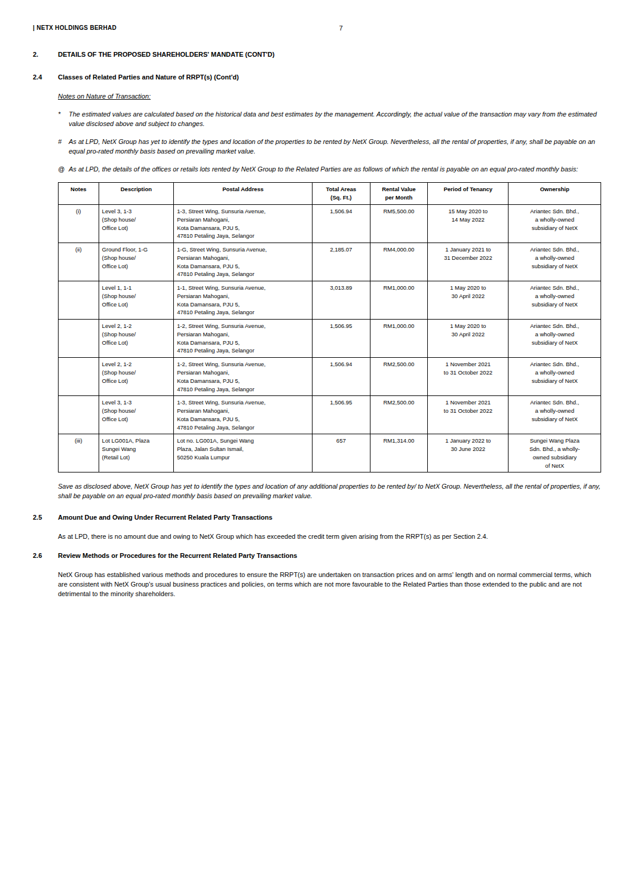| NETX HOLDINGS BERHAD
7
2. DETAILS OF THE PROPOSED SHAREHOLDERS' MANDATE (CONT'D)
2.4 Classes of Related Parties and Nature of RRPT(s) (Cont'd)
Notes on Nature of Transaction:
*
The estimated values are calculated based on the historical data and best estimates by the management. Accordingly, the actual value of the transaction may vary from the estimated value disclosed above and subject to changes.
#
As at LPD, NetX Group has yet to identify the types and location of the properties to be rented by NetX Group. Nevertheless, all the rental of properties, if any, shall be payable on an equal pro-rated monthly basis based on prevailing market value.
@
As at LPD, the details of the offices or retails lots rented by NetX Group to the Related Parties are as follows of which the rental is payable on an equal pro-rated monthly basis:
| Notes | Description | Postal Address | Total Areas (Sq. Ft.) | Rental Value per Month | Period of Tenancy | Ownership |
| --- | --- | --- | --- | --- | --- | --- |
| (i) | Level 3, 1-3 (Shop house/ Office Lot) | 1-3, Street Wing, Sunsuria Avenue, Persiaran Mahogani, Kota Damansara, PJU 5, 47810 Petaling Jaya, Selangor | 1,506.94 | RM5,500.00 | 15 May 2020 to 14 May 2022 | Ariantec Sdn. Bhd., a wholly-owned subsidiary of NetX |
| (ii) | Ground Floor, 1-G (Shop house/ Office Lot) | 1-G, Street Wing, Sunsuria Avenue, Persiaran Mahogani, Kota Damansara, PJU 5, 47810 Petaling Jaya, Selangor | 2,185.07 | RM4,000.00 | 1 January 2021 to 31 December 2022 | Ariantec Sdn. Bhd., a wholly-owned subsidiary of NetX |
| | Level 1, 1-1 (Shop house/ Office Lot) | 1-1, Street Wing, Sunsuria Avenue, Persiaran Mahogani, Kota Damansara, PJU 5, 47810 Petaling Jaya, Selangor | 3,013.89 | RM1,000.00 | 1 May 2020 to 30 April 2022 | Ariantec Sdn. Bhd., a wholly-owned subsidiary of NetX |
| | Level 2, 1-2 (Shop house/ Office Lot) | 1-2, Street Wing, Sunsuria Avenue, Persiaran Mahogani, Kota Damansara, PJU 5, 47810 Petaling Jaya, Selangor | 1,506.95 | RM1,000.00 | 1 May 2020 to 30 April 2022 | Ariantec Sdn. Bhd., a wholly-owned subsidiary of NetX |
| | Level 2, 1-2 (Shop house/ Office Lot) | 1-2, Street Wing, Sunsuria Avenue, Persiaran Mahogani, Kota Damansara, PJU 5, 47810 Petaling Jaya, Selangor | 1,506.94 | RM2,500.00 | 1 November 2021 to 31 October 2022 | Ariantec Sdn. Bhd., a wholly-owned subsidiary of NetX |
| | Level 3, 1-3 (Shop house/ Office Lot) | 1-3, Street Wing, Sunsuria Avenue, Persiaran Mahogani, Kota Damansara, PJU 5, 47810 Petaling Jaya, Selangor | 1,506.95 | RM2,500.00 | 1 November 2021 to 31 October 2022 | Ariantec Sdn. Bhd., a wholly-owned subsidiary of NetX |
| (iii) | Lot LG001A, Plaza Sungei Wang (Retail Lot) | Lot no. LG001A, Sungei Wang Plaza, Jalan Sultan Ismail, 50250 Kuala Lumpur | 657 | RM1,314.00 | 1 January 2022 to 30 June 2022 | Sungei Wang Plaza Sdn. Bhd., a wholly- owned subsidiary of NetX |
Save as disclosed above, NetX Group has yet to identify the types and location of any additional properties to be rented by/ to NetX Group. Nevertheless, all the rental of properties, if any, shall be payable on an equal pro-rated monthly basis based on prevailing market value.
2.5 Amount Due and Owing Under Recurrent Related Party Transactions
As at LPD, there is no amount due and owing to NetX Group which has exceeded the credit term given arising from the RRPT(s) as per Section 2.4.
2.6 Review Methods or Procedures for the Recurrent Related Party Transactions
NetX Group has established various methods and procedures to ensure the RRPT(s) are undertaken on transaction prices and on arms' length and on normal commercial terms, which are consistent with NetX Group's usual business practices and policies, on terms which are not more favourable to the Related Parties than those extended to the public and are not detrimental to the minority shareholders.